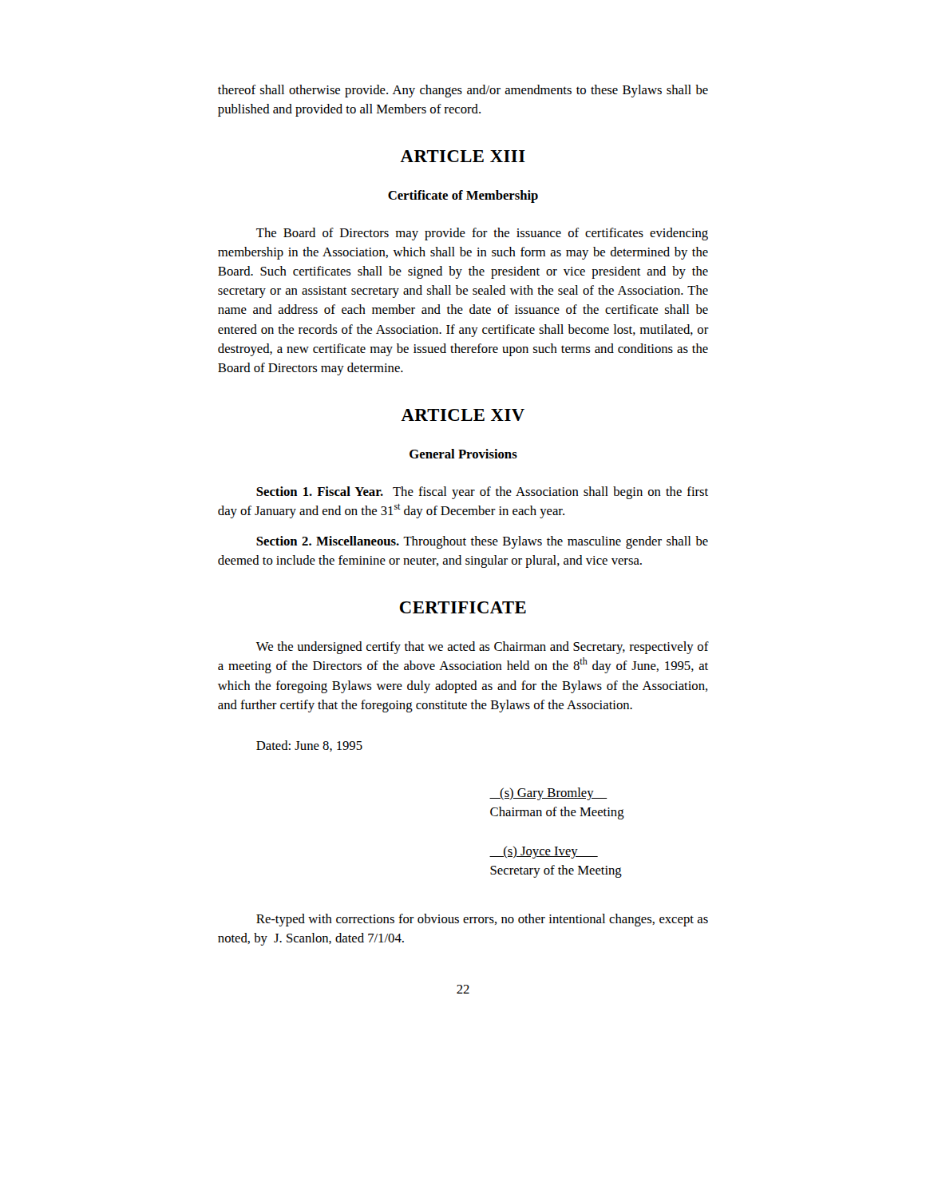thereof shall otherwise provide. Any changes and/or amendments to these Bylaws shall be published and provided to all Members of record.
ARTICLE XIII
Certificate of Membership
The Board of Directors may provide for the issuance of certificates evidencing membership in the Association, which shall be in such form as may be determined by the Board. Such certificates shall be signed by the president or vice president and by the secretary or an assistant secretary and shall be sealed with the seal of the Association. The name and address of each member and the date of issuance of the certificate shall be entered on the records of the Association. If any certificate shall become lost, mutilated, or destroyed, a new certificate may be issued therefore upon such terms and conditions as the Board of Directors may determine.
ARTICLE XIV
General Provisions
Section 1. Fiscal Year. The fiscal year of the Association shall begin on the first day of January and end on the 31st day of December in each year.
Section 2. Miscellaneous. Throughout these Bylaws the masculine gender shall be deemed to include the feminine or neuter, and singular or plural, and vice versa.
CERTIFICATE
We the undersigned certify that we acted as Chairman and Secretary, respectively of a meeting of the Directors of the above Association held on the 8th day of June, 1995, at which the foregoing Bylaws were duly adopted as and for the Bylaws of the Association, and further certify that the foregoing constitute the Bylaws of the Association.
Dated: June 8, 1995
(s) Gary Bromley
Chairman of the Meeting
(s) Joyce Ivey
Secretary of the Meeting
Re-typed with corrections for obvious errors, no other intentional changes, except as noted, by J. Scanlon, dated 7/1/04.
22